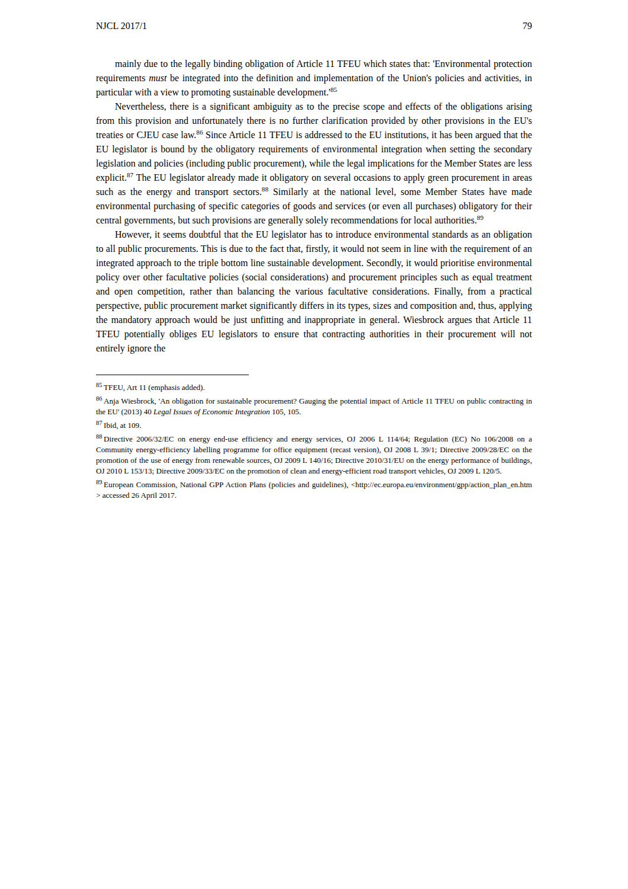NJCL 2017/1 79
mainly due to the legally binding obligation of Article 11 TFEU which states that: 'Environmental protection requirements must be integrated into the definition and implementation of the Union's policies and activities, in particular with a view to promoting sustainable development.'85
Nevertheless, there is a significant ambiguity as to the precise scope and effects of the obligations arising from this provision and unfortunately there is no further clarification provided by other provisions in the EU's treaties or CJEU case law.86 Since Article 11 TFEU is addressed to the EU institutions, it has been argued that the EU legislator is bound by the obligatory requirements of environmental integration when setting the secondary legislation and policies (including public procurement), while the legal implications for the Member States are less explicit.87 The EU legislator already made it obligatory on several occasions to apply green procurement in areas such as the energy and transport sectors.88 Similarly at the national level, some Member States have made environmental purchasing of specific categories of goods and services (or even all purchases) obligatory for their central governments, but such provisions are generally solely recommendations for local authorities.89
However, it seems doubtful that the EU legislator has to introduce environmental standards as an obligation to all public procurements. This is due to the fact that, firstly, it would not seem in line with the requirement of an integrated approach to the triple bottom line sustainable development. Secondly, it would prioritise environmental policy over other facultative policies (social considerations) and procurement principles such as equal treatment and open competition, rather than balancing the various facultative considerations. Finally, from a practical perspective, public procurement market significantly differs in its types, sizes and composition and, thus, applying the mandatory approach would be just unfitting and inappropriate in general. Wiesbrock argues that Article 11 TFEU potentially obliges EU legislators to ensure that contracting authorities in their procurement will not entirely ignore the
85 TFEU, Art 11 (emphasis added).
86 Anja Wiesbrock, 'An obligation for sustainable procurement? Gauging the potential impact of Article 11 TFEU on public contracting in the EU' (2013) 40 Legal Issues of Economic Integration 105, 105.
87 Ibid, at 109.
88 Directive 2006/32/EC on energy end-use efficiency and energy services, OJ 2006 L 114/64; Regulation (EC) No 106/2008 on a Community energy-efficiency labelling programme for office equipment (recast version), OJ 2008 L 39/1; Directive 2009/28/EC on the promotion of the use of energy from renewable sources, OJ 2009 L 140/16; Directive 2010/31/EU on the energy performance of buildings, OJ 2010 L 153/13; Directive 2009/33/EC on the promotion of clean and energy-efficient road transport vehicles, OJ 2009 L 120/5.
89 European Commission, National GPP Action Plans (policies and guidelines), <http://ec.europa.eu/environment/gpp/action_plan_en.htm > accessed 26 April 2017.